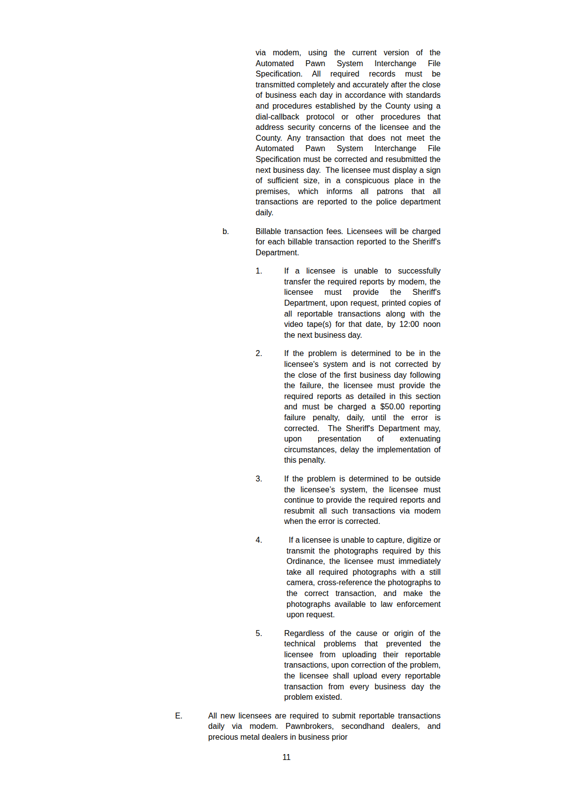via modem, using the current version of the Automated Pawn System Interchange File Specification. All required records must be transmitted completely and accurately after the close of business each day in accordance with standards and procedures established by the County using a dial-callback protocol or other procedures that address security concerns of the licensee and the County. Any transaction that does not meet the Automated Pawn System Interchange File Specification must be corrected and resubmitted the next business day. The licensee must display a sign of sufficient size, in a conspicuous place in the premises, which informs all patrons that all transactions are reported to the police department daily.
b. Billable transaction fees. Licensees will be charged for each billable transaction reported to the Sheriff's Department.
1. If a licensee is unable to successfully transfer the required reports by modem, the licensee must provide the Sheriff's Department, upon request, printed copies of all reportable transactions along with the video tape(s) for that date, by 12:00 noon the next business day.
2. If the problem is determined to be in the licensee's system and is not corrected by the close of the first business day following the failure, the licensee must provide the required reports as detailed in this section and must be charged a $50.00 reporting failure penalty, daily, until the error is corrected. The Sheriff's Department may, upon presentation of extenuating circumstances, delay the implementation of this penalty.
3. If the problem is determined to be outside the licensee’s system, the licensee must continue to provide the required reports and resubmit all such transactions via modem when the error is corrected.
4. If a licensee is unable to capture, digitize or transmit the photographs required by this Ordinance, the licensee must immediately take all required photographs with a still camera, cross-reference the photographs to the correct transaction, and make the photographs available to law enforcement upon request.
5. Regardless of the cause or origin of the technical problems that prevented the licensee from uploading their reportable transactions, upon correction of the problem, the licensee shall upload every reportable transaction from every business day the problem existed.
E. All new licensees are required to submit reportable transactions daily via modem. Pawnbrokers, secondhand dealers, and precious metal dealers in business prior
11